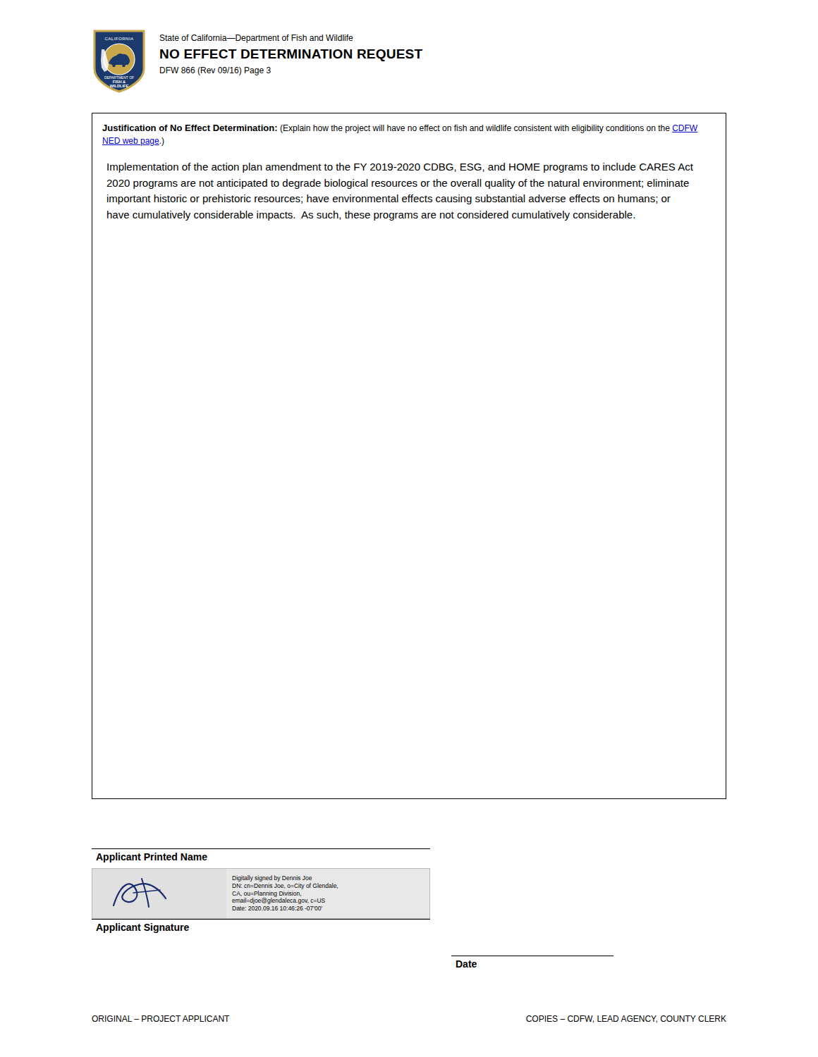CALIFORNIA DEPARTMENT OF FISH & WILDLIFE
State of California—Department of Fish and Wildlife
NO EFFECT DETERMINATION REQUEST
DFW 866 (Rev 09/16) Page 3
Justification of No Effect Determination: (Explain how the project will have no effect on fish and wildlife consistent with eligibility conditions on the CDFW NED web page.)
Implementation of the action plan amendment to the FY 2019-2020 CDBG, ESG, and HOME programs to include CARES Act 2020 programs are not anticipated to degrade biological resources or the overall quality of the natural environment; eliminate important historic or prehistoric resources; have environmental effects causing substantial adverse effects on humans; or have cumulatively considerable impacts. As such, these programs are not considered cumulatively considerable.
Applicant Printed Name
Digitally signed by Dennis Joe
DN: cn=Dennis Joe, o=City of Glendale,
CA, ou=Planning Division,
email=djoe@glendaleca.gov, c=US
Date: 2020.09.16 10:46:26 -07'00'
Applicant Signature
Date
ORIGINAL – PROJECT APPLICANT
COPIES – CDFW, LEAD AGENCY, COUNTY CLERK